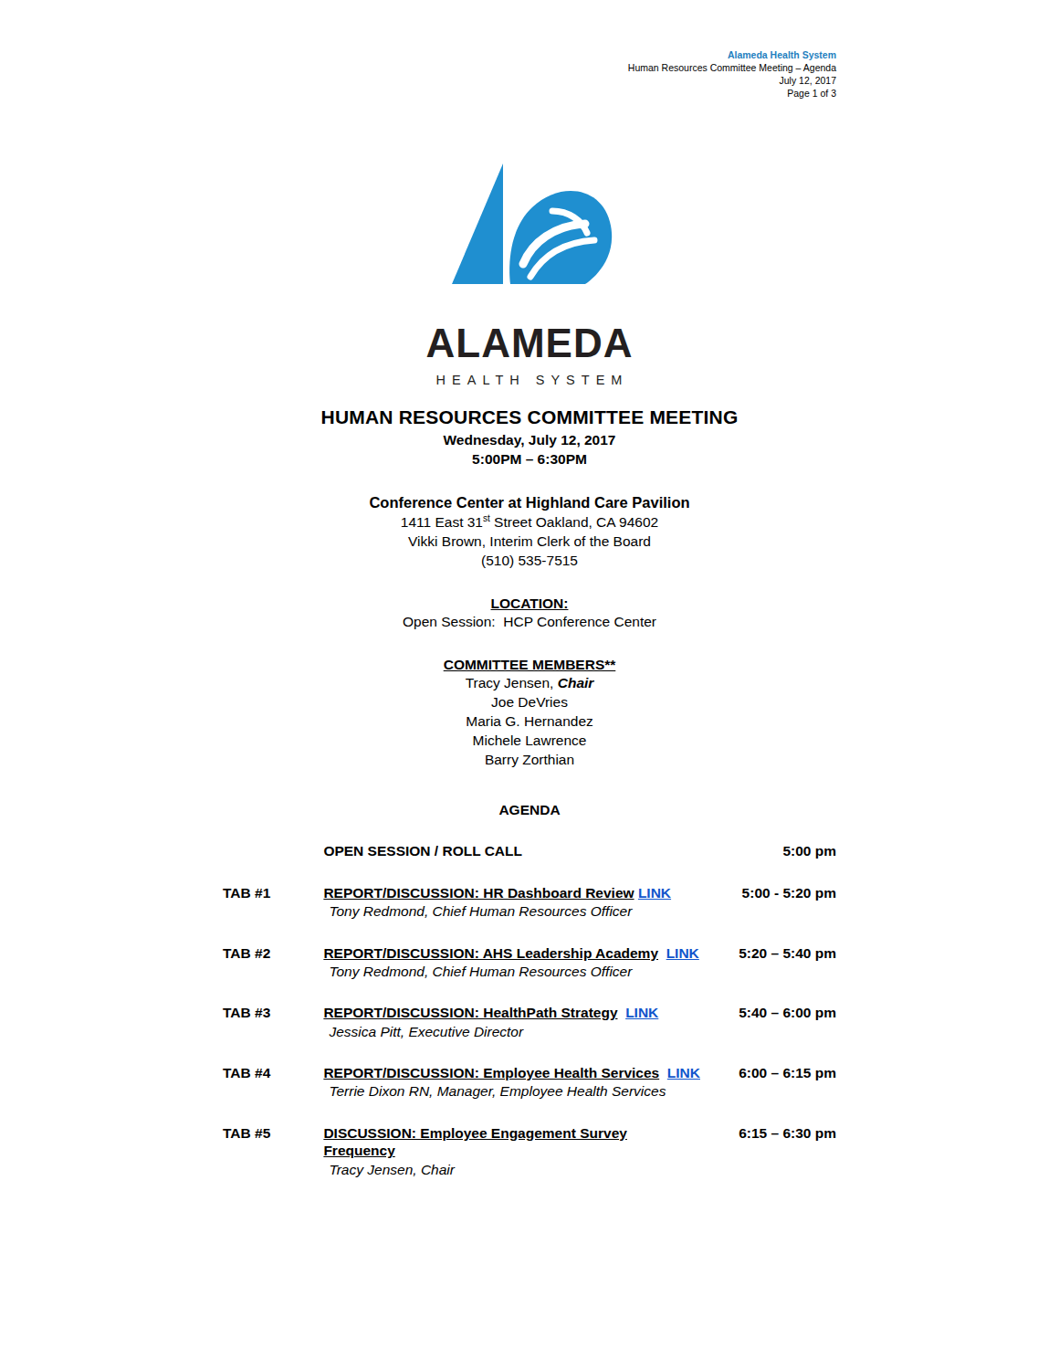Alameda Health System
Human Resources Committee Meeting – Agenda
July 12, 2017
Page 1 of 3
ALAMEDA
HEALTH SYSTEM
HUMAN RESOURCES COMMITTEE MEETING
Wednesday, July 12, 2017
5:00PM – 6:30PM
Conference Center at Highland Care Pavilion
1411 East 31st Street Oakland, CA 94602
Vikki Brown, Interim Clerk of the Board
(510) 535-7515
LOCATION:
Open Session: HCP Conference Center
COMMITTEE MEMBERS**
Tracy Jensen, Chair
Joe DeVries
Maria G. Hernandez
Michele Lawrence
Barry Zorthian
AGENDA
| | OPEN SESSION / ROLL CALL | 5:00 pm |
| TAB #1 | REPORT/DISCUSSION: HR Dashboard Review LINK Tony Redmond, Chief Human Resources Officer | 5:00 - 5:20 pm |
| TAB #2 | REPORT/DISCUSSION: AHS Leadership Academy LINK Tony Redmond, Chief Human Resources Officer | 5:20 – 5:40 pm |
| TAB #3 | REPORT/DISCUSSION: HealthPath Strategy LINK Jessica Pitt, Executive Director | 5:40 – 6:00 pm |
| TAB #4 | REPORT/DISCUSSION: Employee Health Services LINK Terrie Dixon RN, Manager, Employee Health Services | 6:00 – 6:15 pm |
| TAB #5 | DISCUSSION: Employee Engagement Survey Frequency Tracy Jensen, Chair | 6:15 – 6:30 pm |